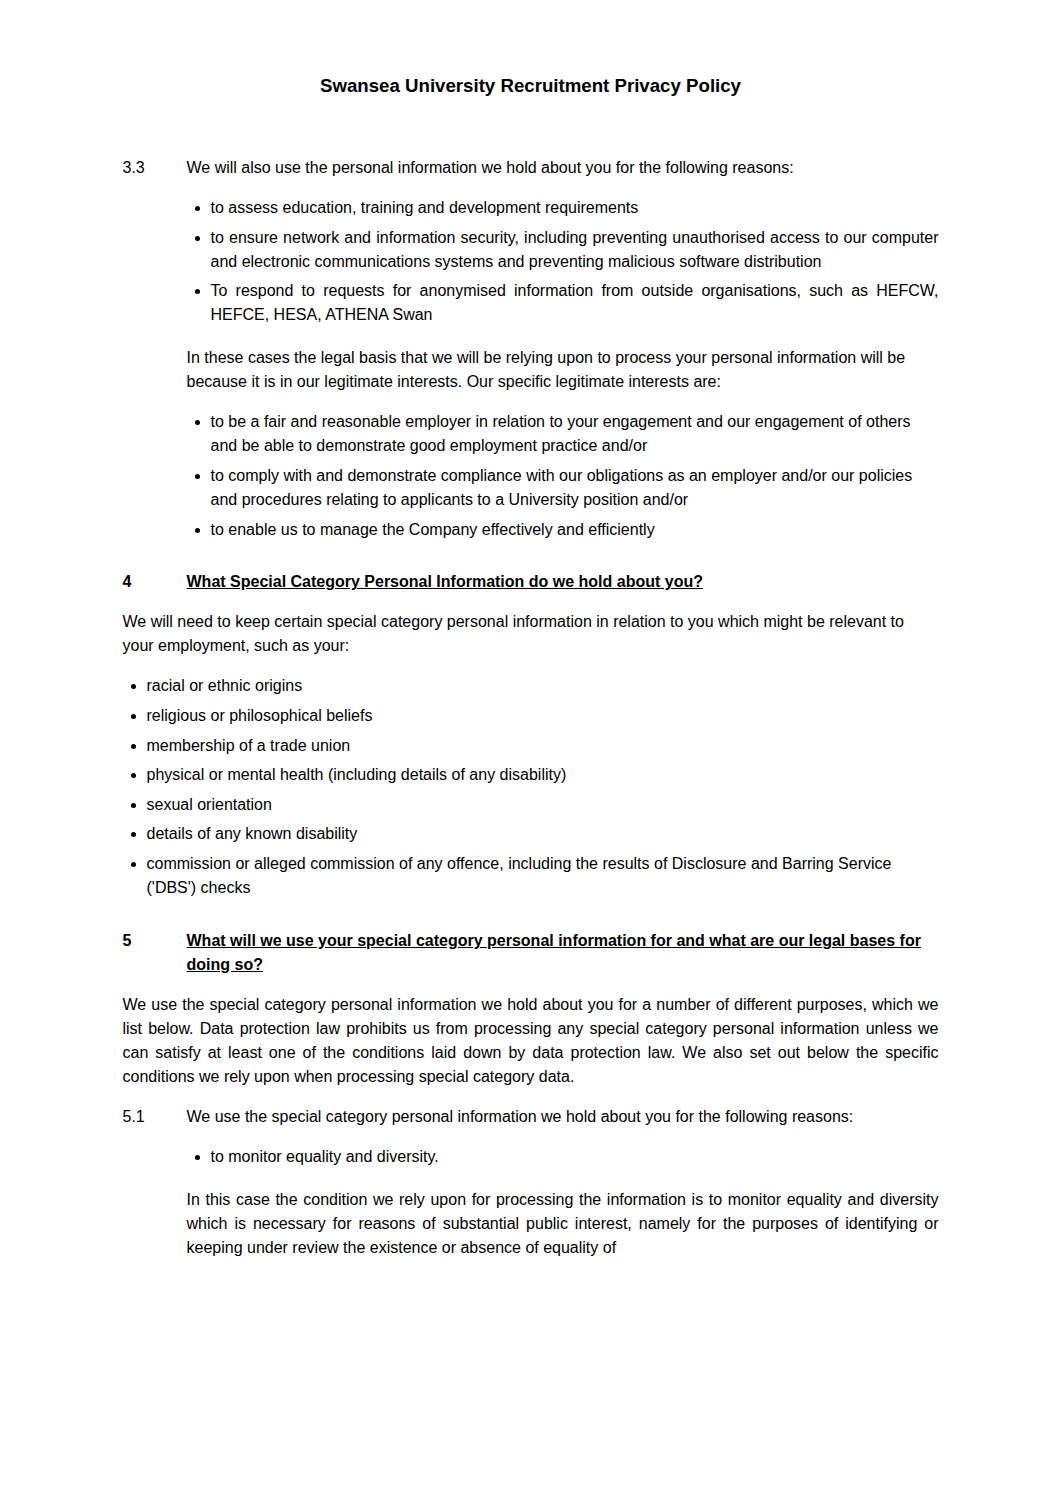Swansea University Recruitment Privacy Policy
3.3
We will also use the personal information we hold about you for the following reasons:
to assess education, training and development requirements
to ensure network and information security, including preventing unauthorised access to our computer and electronic communications systems and preventing malicious software distribution
To respond to requests for anonymised information from outside organisations, such as HEFCW, HEFCE, HESA, ATHENA Swan
In these cases the legal basis that we will be relying upon to process your personal information will be because it is in our legitimate interests. Our specific legitimate interests are:
to be a fair and reasonable employer in relation to your engagement and our engagement of others and be able to demonstrate good employment practice and/or
to comply with and demonstrate compliance with our obligations as an employer and/or our policies and procedures relating to applicants to a University position and/or
to enable us to manage the Company effectively and efficiently
4
What Special Category Personal Information do we hold about you?
We will need to keep certain special category personal information in relation to you which might be relevant to your employment, such as your:
racial or ethnic origins
religious or philosophical beliefs
membership of a trade union
physical or mental health (including details of any disability)
sexual orientation
details of any known disability
commission or alleged commission of any offence, including the results of Disclosure and Barring Service ('DBS') checks
5
What will we use your special category personal information for and what are our legal bases for doing so?
We use the special category personal information we hold about you for a number of different purposes, which we list below. Data protection law prohibits us from processing any special category personal information unless we can satisfy at least one of the conditions laid down by data protection law. We also set out below the specific conditions we rely upon when processing special category data.
5.1
We use the special category personal information we hold about you for the following reasons:
to monitor equality and diversity.
In this case the condition we rely upon for processing the information is to monitor equality and diversity which is necessary for reasons of substantial public interest, namely for the purposes of identifying or keeping under review the existence or absence of equality of